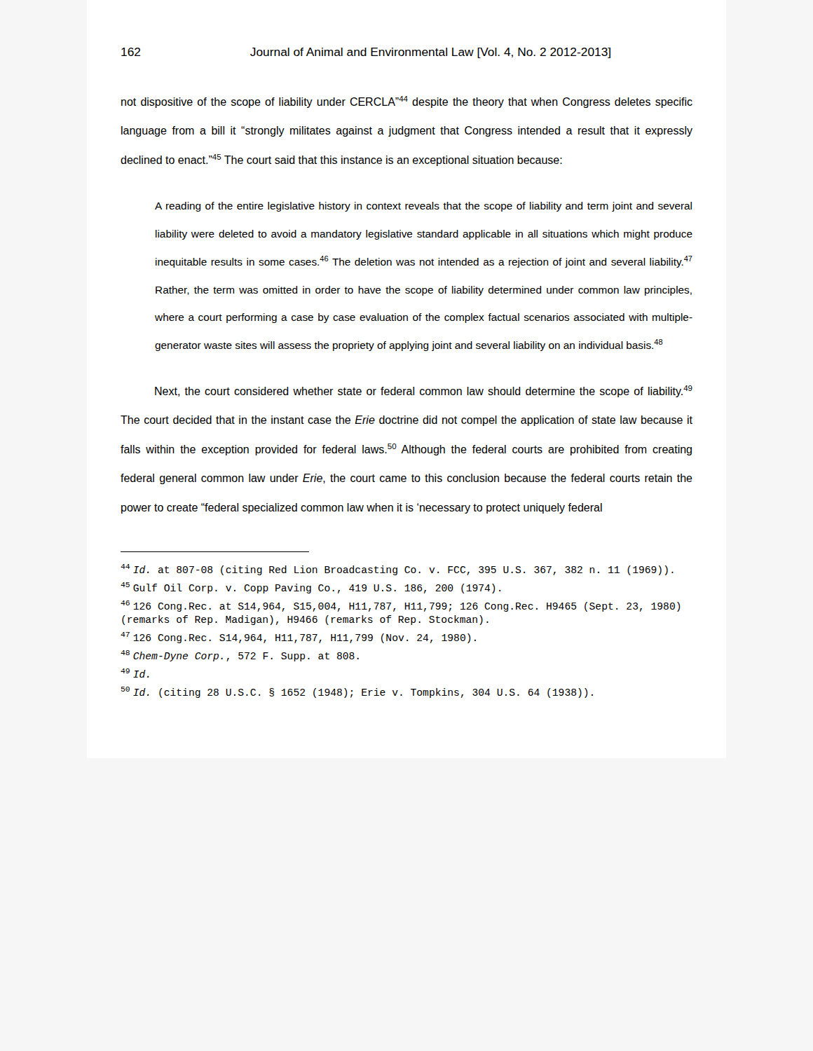162
Journal of Animal and Environmental Law [Vol. 4, No. 2 2012-2013]
not dispositive of the scope of liability under CERCLA”44 despite the theory that when Congress deletes specific language from a bill it “strongly militates against a judgment that Congress intended a result that it expressly declined to enact.”45 The court said that this instance is an exceptional situation because:
A reading of the entire legislative history in context reveals that the scope of liability and term joint and several liability were deleted to avoid a mandatory legislative standard applicable in all situations which might produce inequitable results in some cases.46 The deletion was not intended as a rejection of joint and several liability.47 Rather, the term was omitted in order to have the scope of liability determined under common law principles, where a court performing a case by case evaluation of the complex factual scenarios associated with multiple-generator waste sites will assess the propriety of applying joint and several liability on an individual basis.48
Next, the court considered whether state or federal common law should determine the scope of liability.49 The court decided that in the instant case the Erie doctrine did not compel the application of state law because it falls within the exception provided for federal laws.50 Although the federal courts are prohibited from creating federal general common law under Erie, the court came to this conclusion because the federal courts retain the power to create “federal specialized common law when it is ‘necessary to protect uniquely federal
44 Id. at 807-08 (citing Red Lion Broadcasting Co. v. FCC, 395 U.S. 367, 382 n. 11 (1969)).
45 Gulf Oil Corp. v. Copp Paving Co., 419 U.S. 186, 200 (1974).
46126 Cong.Rec. at S14,964, S15,004, H11,787, H11,799; 126 Cong.Rec. H9465 (Sept. 23, 1980) (remarks of Rep. Madigan), H9466 (remarks of Rep. Stockman).
47126 Cong.Rec. S14,964, H11,787, H11,799 (Nov. 24, 1980).
48 Chem-Dyne Corp., 572 F. Supp. at 808.
49 Id.
50 Id. (citing 28 U.S.C. § 1652 (1948); Erie v. Tompkins, 304 U.S. 64 (1938)).